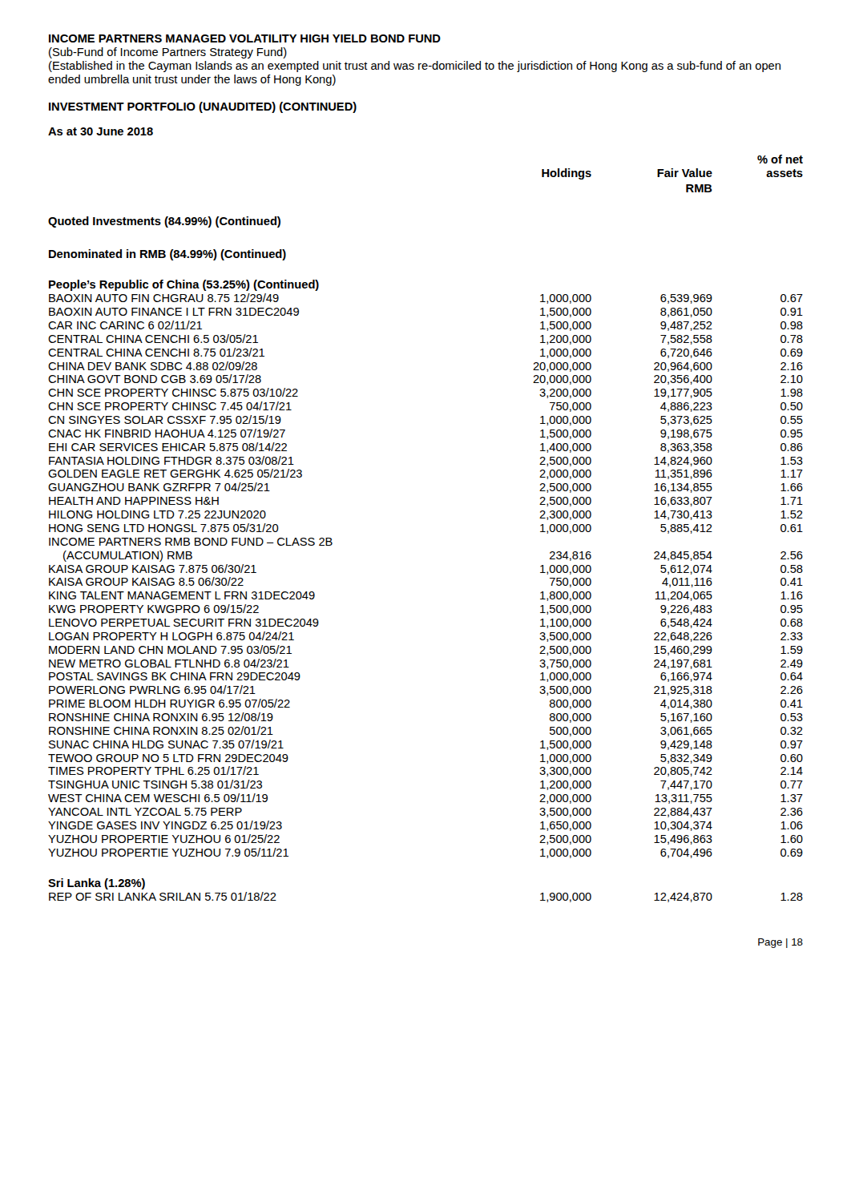INCOME PARTNERS MANAGED VOLATILITY HIGH YIELD BOND FUND
(Sub-Fund of Income Partners Strategy Fund)
(Established in the Cayman Islands as an exempted unit trust and was re-domiciled to the jurisdiction of Hong Kong as a sub-fund of an open ended umbrella unit trust under the laws of Hong Kong)
INVESTMENT PORTFOLIO (UNAUDITED) (CONTINUED)
As at 30 June 2018
| | Holdings | Fair Value | % of net assets |
| --- | --- | --- | --- |
| | | RMB | |
| Quoted Investments (84.99%) (Continued) |
| Denominated in RMB (84.99%) (Continued) |
| People’s Republic of China (53.25%) (Continued) |
| BAOXIN AUTO FIN CHGRAU 8.75 12/29/49 | 1,000,000 | 6,539,969 | 0.67 |
| BAOXIN AUTO FINANCE I LT FRN 31DEC2049 | 1,500,000 | 8,861,050 | 0.91 |
| CAR INC CARINC 6 02/11/21 | 1,500,000 | 9,487,252 | 0.98 |
| CENTRAL CHINA CENCHI 6.5 03/05/21 | 1,200,000 | 7,582,558 | 0.78 |
| CENTRAL CHINA CENCHI 8.75 01/23/21 | 1,000,000 | 6,720,646 | 0.69 |
| CHINA DEV BANK SDBC 4.88 02/09/28 | 20,000,000 | 20,964,600 | 2.16 |
| CHINA GOVT BOND CGB 3.69 05/17/28 | 20,000,000 | 20,356,400 | 2.10 |
| CHN SCE PROPERTY CHINSC 5.875 03/10/22 | 3,200,000 | 19,177,905 | 1.98 |
| CHN SCE PROPERTY CHINSC 7.45 04/17/21 | 750,000 | 4,886,223 | 0.50 |
| CN SINGYES SOLAR CSSXF 7.95 02/15/19 | 1,000,000 | 5,373,625 | 0.55 |
| CNAC HK FINBRID HAOHUA 4.125 07/19/27 | 1,500,000 | 9,198,675 | 0.95 |
| EHI CAR SERVICES EHICAR 5.875 08/14/22 | 1,400,000 | 8,363,358 | 0.86 |
| FANTASIA HOLDING FTHDGR 8.375 03/08/21 | 2,500,000 | 14,824,960 | 1.53 |
| GOLDEN EAGLE RET GERGHK 4.625 05/21/23 | 2,000,000 | 11,351,896 | 1.17 |
| GUANGZHOU BANK GZRFPR 7 04/25/21 | 2,500,000 | 16,134,855 | 1.66 |
| HEALTH AND HAPPINESS H&H | 2,500,000 | 16,633,807 | 1.71 |
| HILONG HOLDING LTD 7.25 22JUN2020 | 2,300,000 | 14,730,413 | 1.52 |
| HONG SENG LTD HONGSL 7.875 05/31/20 | 1,000,000 | 5,885,412 | 0.61 |
| INCOME PARTNERS RMB BOND FUND – CLASS 2B | | | |
| (ACCUMULATION) RMB | 234,816 | 24,845,854 | 2.56 |
| KAISA GROUP KAISAG 7.875 06/30/21 | 1,000,000 | 5,612,074 | 0.58 |
| KAISA GROUP KAISAG 8.5 06/30/22 | 750,000 | 4,011,116 | 0.41 |
| KING TALENT MANAGEMENT L FRN 31DEC2049 | 1,800,000 | 11,204,065 | 1.16 |
| KWG PROPERTY KWGPRO 6 09/15/22 | 1,500,000 | 9,226,483 | 0.95 |
| LENOVO PERPETUAL SECURIT FRN 31DEC2049 | 1,100,000 | 6,548,424 | 0.68 |
| LOGAN PROPERTY H LOGPH 6.875 04/24/21 | 3,500,000 | 22,648,226 | 2.33 |
| MODERN LAND CHN MOLAND 7.95 03/05/21 | 2,500,000 | 15,460,299 | 1.59 |
| NEW METRO GLOBAL FTLNHD 6.8 04/23/21 | 3,750,000 | 24,197,681 | 2.49 |
| POSTAL SAVINGS BK CHINA FRN 29DEC2049 | 1,000,000 | 6,166,974 | 0.64 |
| POWERLONG PWRLNG 6.95 04/17/21 | 3,500,000 | 21,925,318 | 2.26 |
| PRIME BLOOM HLDH RUYIGR 6.95 07/05/22 | 800,000 | 4,014,380 | 0.41 |
| RONSHINE CHINA RONXIN 6.95 12/08/19 | 800,000 | 5,167,160 | 0.53 |
| RONSHINE CHINA RONXIN 8.25 02/01/21 | 500,000 | 3,061,665 | 0.32 |
| SUNAC CHINA HLDG SUNAC 7.35 07/19/21 | 1,500,000 | 9,429,148 | 0.97 |
| TEWOO GROUP NO 5 LTD FRN 29DEC2049 | 1,000,000 | 5,832,349 | 0.60 |
| TIMES PROPERTY TPHL 6.25 01/17/21 | 3,300,000 | 20,805,742 | 2.14 |
| TSINGHUA UNIC TSINGH 5.38 01/31/23 | 1,200,000 | 7,447,170 | 0.77 |
| WEST CHINA CEM WESCHI 6.5 09/11/19 | 2,000,000 | 13,311,755 | 1.37 |
| YANCOAL INTL YZCOAL 5.75 PERP | 3,500,000 | 22,884,437 | 2.36 |
| YINGDE GASES INV YINGDZ 6.25 01/19/23 | 1,650,000 | 10,304,374 | 1.06 |
| YUZHOU PROPERTIE YUZHOU 6 01/25/22 | 2,500,000 | 15,496,863 | 1.60 |
| YUZHOU PROPERTIE YUZHOU 7.9 05/11/21 | 1,000,000 | 6,704,496 | 0.69 |
| Sri Lanka (1.28%) |
| REP OF SRI LANKA SRILAN 5.75 01/18/22 | 1,900,000 | 12,424,870 | 1.28 |
Page | 18